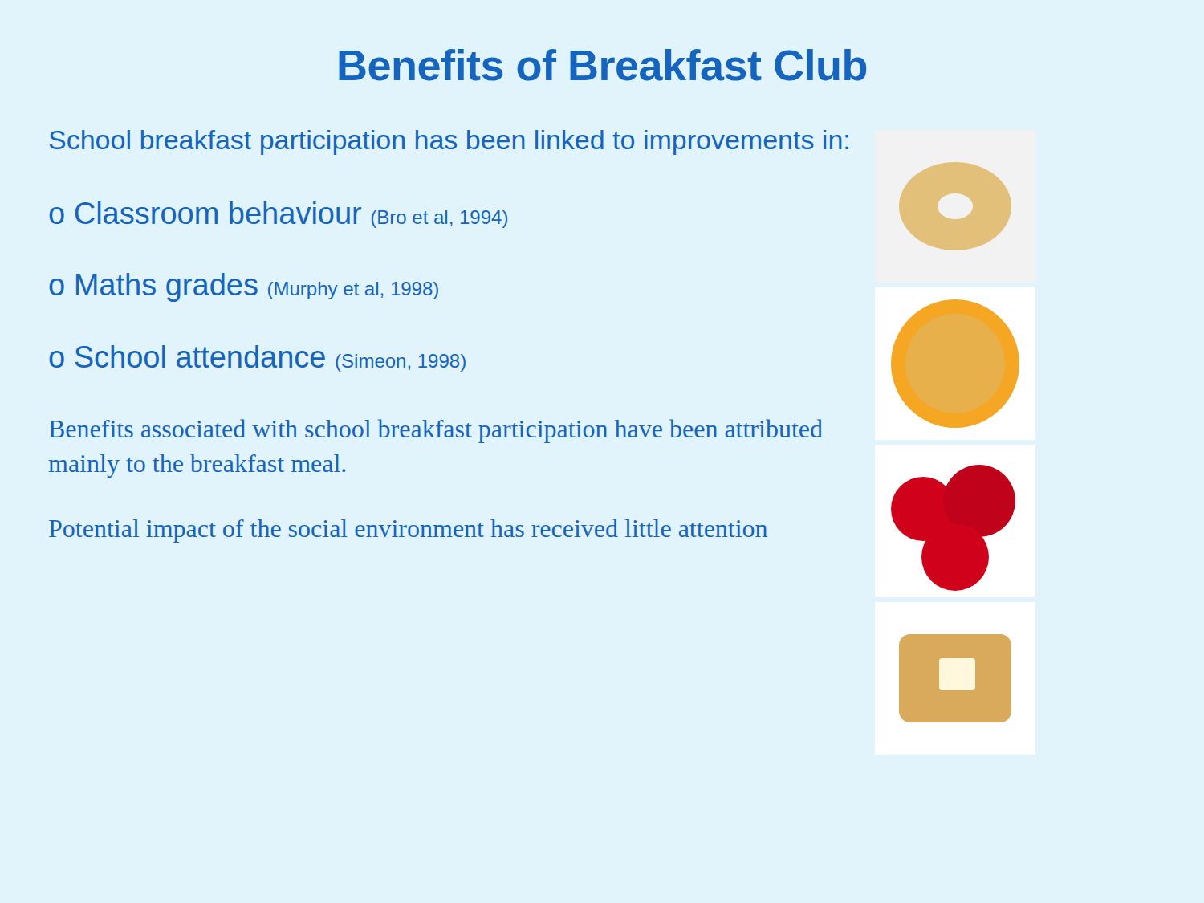Benefits of Breakfast Club
School breakfast participation has been linked to improvements in:
Classroom behaviour (Bro et al, 1994)
Maths grades (Murphy et al, 1998)
School attendance (Simeon, 1998)
Benefits associated with school breakfast participation have been attributed mainly to the breakfast meal.
Potential impact of the social environment has received little attention